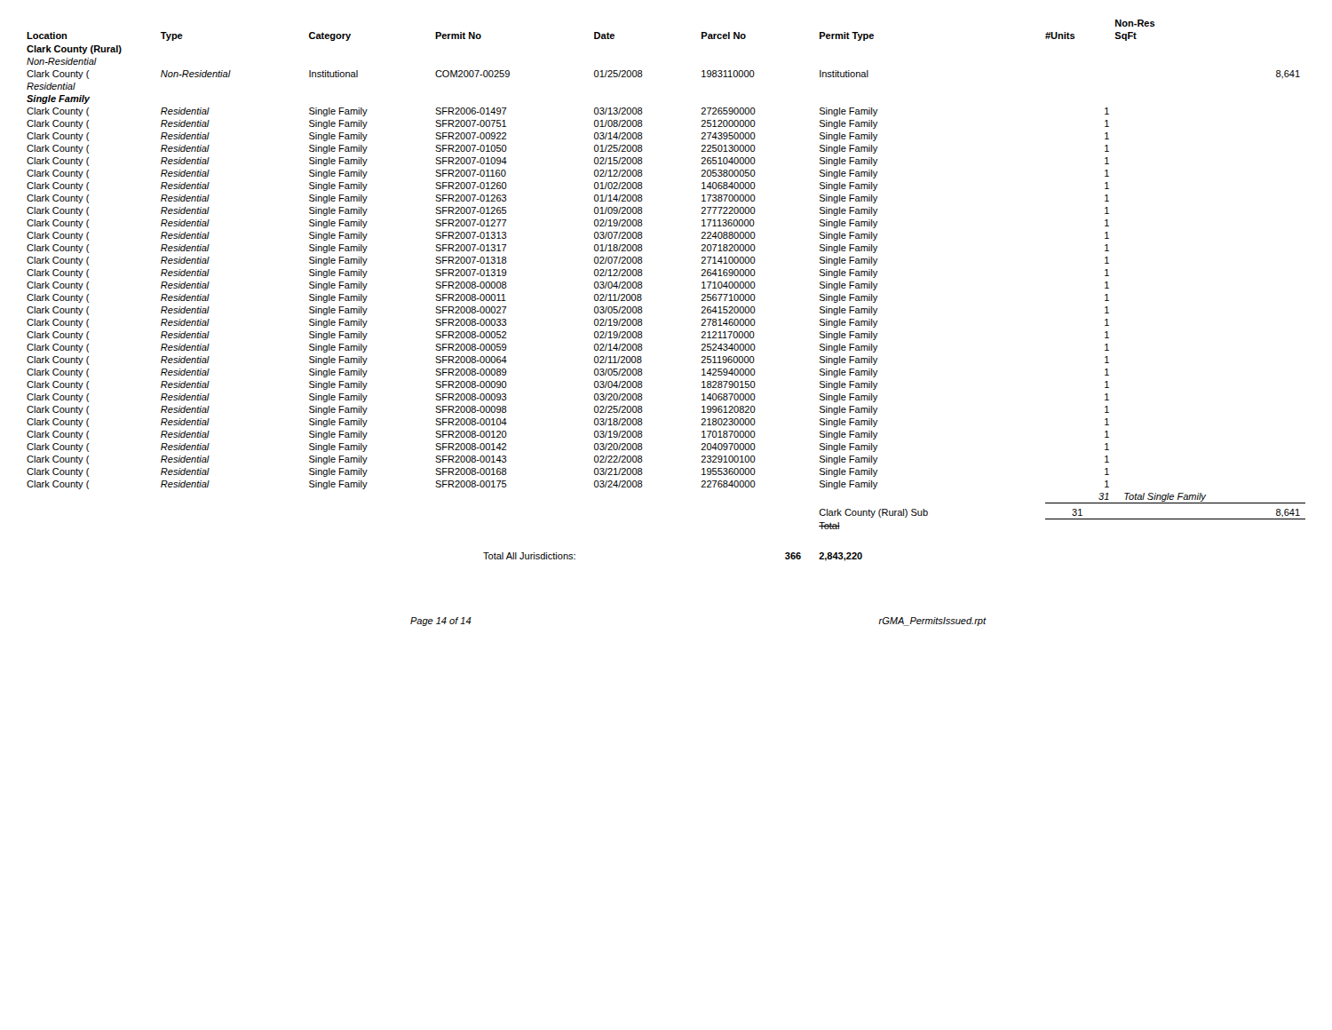| | | Non-Res |
| --- | --- | --- |
| Location | Type | Category | Permit No | Date | Parcel No | Permit Type | #Units | SqFt |
| Clark County (Rural) |
| Non-Residential |
| Clark County ( | Non-Residential | Institutional | COM2007-00259 | 01/25/2008 | 1983110000 | Institutional | | 8,641 |
| Residential |
| Single Family |
| Clark County ( | Residential | Single Family | SFR2006-01497 | 03/13/2008 | 2726590000 | Single Family | 1 | |
| Clark County ( | Residential | Single Family | SFR2007-00751 | 01/08/2008 | 2512000000 | Single Family | 1 | |
| Clark County ( | Residential | Single Family | SFR2007-00922 | 03/14/2008 | 2743950000 | Single Family | 1 | |
| Clark County ( | Residential | Single Family | SFR2007-01050 | 01/25/2008 | 2250130000 | Single Family | 1 | |
| Clark County ( | Residential | Single Family | SFR2007-01094 | 02/15/2008 | 2651040000 | Single Family | 1 | |
| Clark County ( | Residential | Single Family | SFR2007-01160 | 02/12/2008 | 2053800050 | Single Family | 1 | |
| Clark County ( | Residential | Single Family | SFR2007-01260 | 01/02/2008 | 1406840000 | Single Family | 1 | |
| Clark County ( | Residential | Single Family | SFR2007-01263 | 01/14/2008 | 1738700000 | Single Family | 1 | |
| Clark County ( | Residential | Single Family | SFR2007-01265 | 01/09/2008 | 2777220000 | Single Family | 1 | |
| Clark County ( | Residential | Single Family | SFR2007-01277 | 02/19/2008 | 1711360000 | Single Family | 1 | |
| Clark County ( | Residential | Single Family | SFR2007-01313 | 03/07/2008 | 2240880000 | Single Family | 1 | |
| Clark County ( | Residential | Single Family | SFR2007-01317 | 01/18/2008 | 2071820000 | Single Family | 1 | |
| Clark County ( | Residential | Single Family | SFR2007-01318 | 02/07/2008 | 2714100000 | Single Family | 1 | |
| Clark County ( | Residential | Single Family | SFR2007-01319 | 02/12/2008 | 2641690000 | Single Family | 1 | |
| Clark County ( | Residential | Single Family | SFR2008-00008 | 03/04/2008 | 1710400000 | Single Family | 1 | |
| Clark County ( | Residential | Single Family | SFR2008-00011 | 02/11/2008 | 2567710000 | Single Family | 1 | |
| Clark County ( | Residential | Single Family | SFR2008-00027 | 03/05/2008 | 2641520000 | Single Family | 1 | |
| Clark County ( | Residential | Single Family | SFR2008-00033 | 02/19/2008 | 2781460000 | Single Family | 1 | |
| Clark County ( | Residential | Single Family | SFR2008-00052 | 02/19/2008 | 2121170000 | Single Family | 1 | |
| Clark County ( | Residential | Single Family | SFR2008-00059 | 02/14/2008 | 2524340000 | Single Family | 1 | |
| Clark County ( | Residential | Single Family | SFR2008-00064 | 02/11/2008 | 2511960000 | Single Family | 1 | |
| Clark County ( | Residential | Single Family | SFR2008-00089 | 03/05/2008 | 1425940000 | Single Family | 1 | |
| Clark County ( | Residential | Single Family | SFR2008-00090 | 03/04/2008 | 1828790150 | Single Family | 1 | |
| Clark County ( | Residential | Single Family | SFR2008-00093 | 03/20/2008 | 1406870000 | Single Family | 1 | |
| Clark County ( | Residential | Single Family | SFR2008-00098 | 02/25/2008 | 1996120820 | Single Family | 1 | |
| Clark County ( | Residential | Single Family | SFR2008-00104 | 03/18/2008 | 2180230000 | Single Family | 1 | |
| Clark County ( | Residential | Single Family | SFR2008-00120 | 03/19/2008 | 1701870000 | Single Family | 1 | |
| Clark County ( | Residential | Single Family | SFR2008-00142 | 03/20/2008 | 2040970000 | Single Family | 1 | |
| Clark County ( | Residential | Single Family | SFR2008-00143 | 02/22/2008 | 2329100100 | Single Family | 1 | |
| Clark County ( | Residential | Single Family | SFR2008-00168 | 03/21/2008 | 1955360000 | Single Family | 1 | |
| Clark County ( | Residential | Single Family | SFR2008-00175 | 03/24/2008 | 2276840000 | Single Family | 1 | |
| | 31 | Total Single Family |
| | Clark County (Rural) Sub | 31 | 8,641 |
| | Total | |
| Total All Jurisdictions: | 366 | 2,843,220 |
Page 14 of 14
rGMA_PermitsIssued.rpt